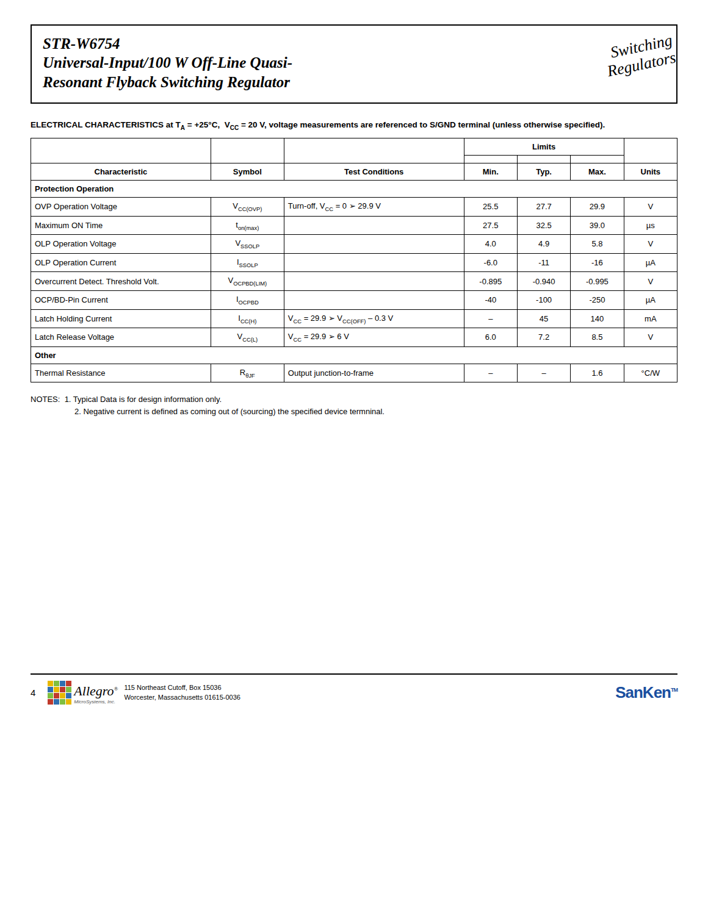STR-W6754
Universal-Input/100 W Off-Line Quasi-
Resonant Flyback Switching Regulator
Switching
Regulators
ELECTRICAL CHARACTERISTICS at TA = +25°C, VCC = 20 V, voltage measurements are referenced to S/GND terminal (unless otherwise specified).
| | | | Limits | |
| --- | --- | --- | --- | --- |
| Characteristic | Symbol | Test Conditions | Min. | Typ. | Max. | Units |
| Protection Operation |
| OVP Operation Voltage | V CC(OVP) | Turn-off, V CC = 0 ➢ 29.9 V | 25.5 | 27.7 | 29.9 | V |
| Maximum ON Time | t on(max) | | 27.5 | 32.5 | 39.0 | µs |
| OLP Operation Voltage | V SSOLP | | 4.0 | 4.9 | 5.8 | V |
| OLP Operation Current | I SSOLP | | -6.0 | -11 | -16 | µA |
| Overcurrent Detect. Threshold Volt. | V OCPBD(LIM) | | -0.895 | -0.940 | -0.995 | V |
| OCP/BD-Pin Current | I OCPBD | | -40 | -100 | -250 | µA |
| Latch Holding Current | I CC(H) | V CC = 29.9 ➢ V CC(OFF) – 0.3 V | – | 45 | 140 | mA |
| Latch Release Voltage | V CC(L) | V CC = 29.9 ➢ 6 V | 6.0 | 7.2 | 8.5 | V |
| Other |
| Thermal Resistance | R θJF | Output junction-to-frame | – | – | 1.6 | °C/W |
NOTES: 1. Typical Data is for design information only.
2. Negative current is defined as coming out of (sourcing) the specified device termninal.
4
Allegro®
MicroSystems, Inc.
115 Northeast Cutoff, Box 15036
Worcester, Massachusetts 01615-0036
SanKenTM